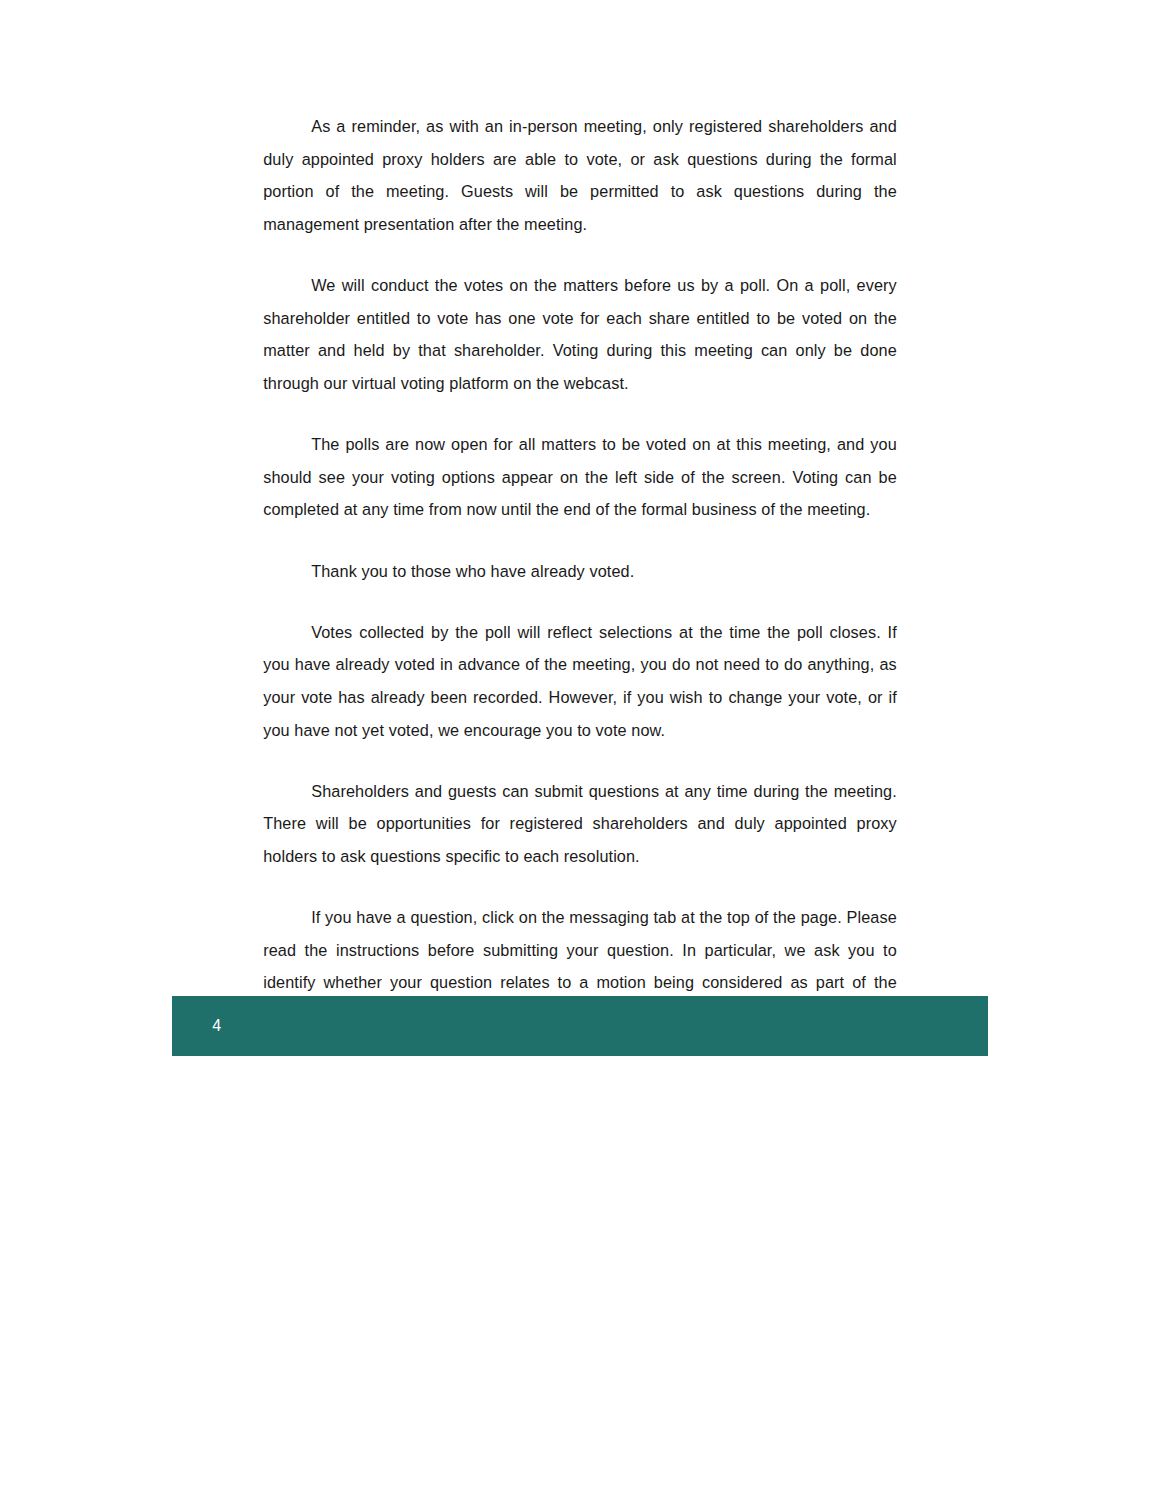As a reminder, as with an in-person meeting, only registered shareholders and duly appointed proxy holders are able to vote, or ask questions during the formal portion of the meeting. Guests will be permitted to ask questions during the management presentation after the meeting.
We will conduct the votes on the matters before us by a poll. On a poll, every shareholder entitled to vote has one vote for each share entitled to be voted on the matter and held by that shareholder. Voting during this meeting can only be done through our virtual voting platform on the webcast.
The polls are now open for all matters to be voted on at this meeting, and you should see your voting options appear on the left side of the screen. Voting can be completed at any time from now until the end of the formal business of the meeting.
Thank you to those who have already voted.
Votes collected by the poll will reflect selections at the time the poll closes. If you have already voted in advance of the meeting, you do not need to do anything, as your vote has already been recorded. However, if you wish to change your vote, or if you have not yet voted, we encourage you to vote now.
Shareholders and guests can submit questions at any time during the meeting. There will be opportunities for registered shareholders and duly appointed proxy holders to ask questions specific to each resolution.
If you have a question, click on the messaging tab at the top of the page. Please read the instructions before submitting your question. In particular, we ask you to identify whether your question relates to a motion being considered as part of the formal business of this meeting, or whether it is of a more general nature.
4